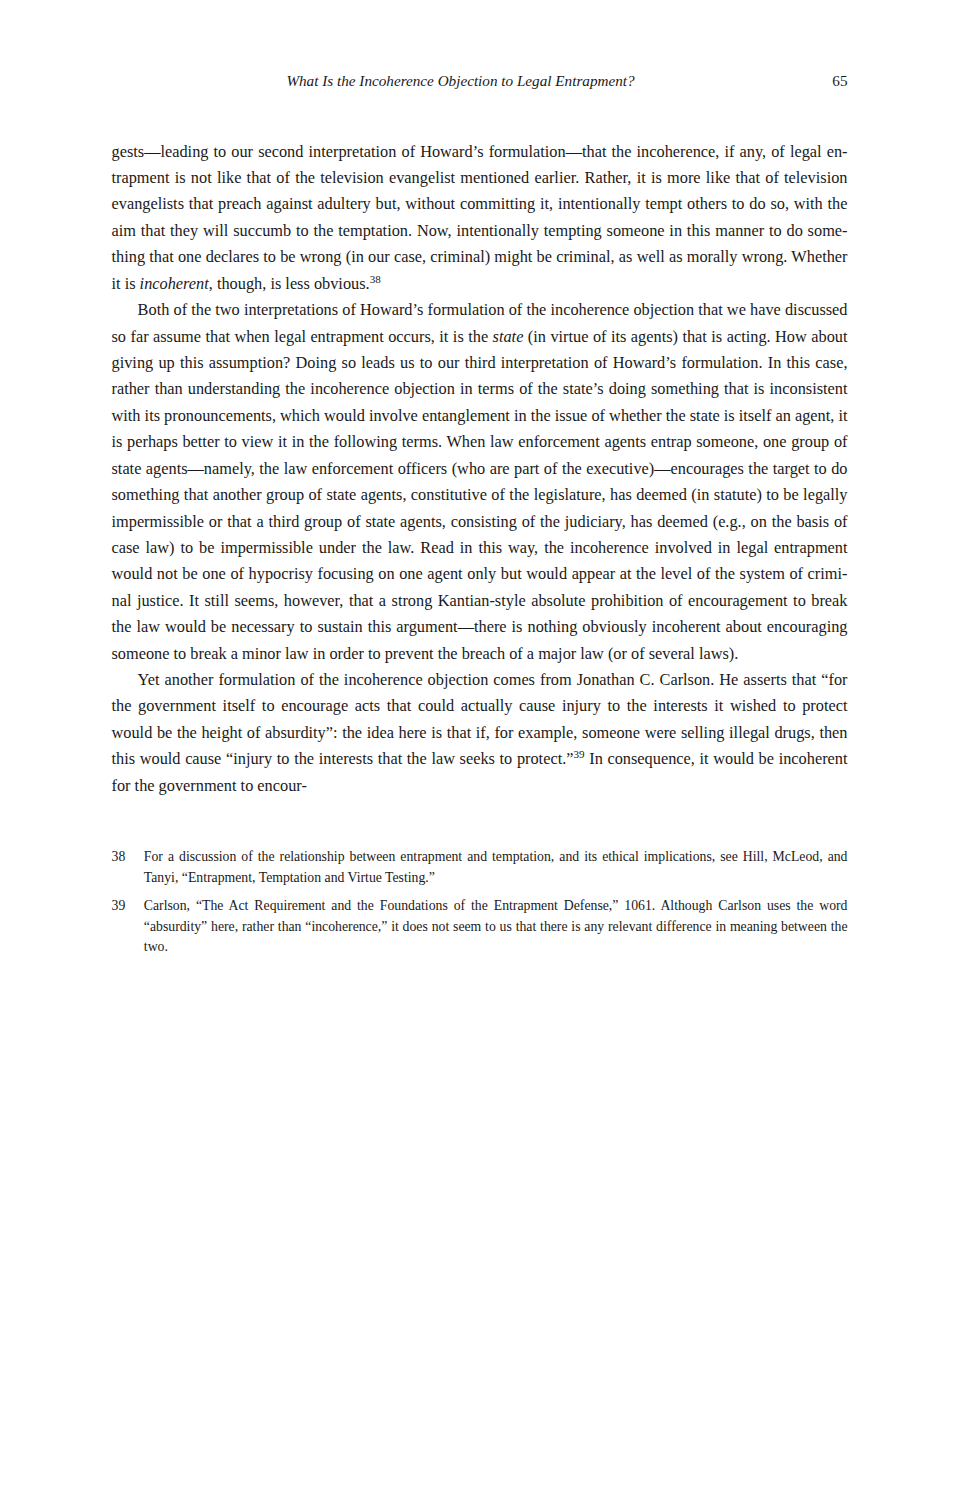What Is the Incoherence Objection to Legal Entrapment? 65
gests—leading to our second interpretation of Howard’s formulation—that the incoherence, if any, of legal entrapment is not like that of the television evangelist mentioned earlier. Rather, it is more like that of television evangelists that preach against adultery but, without committing it, intentionally tempt others to do so, with the aim that they will succumb to the temptation. Now, intentionally tempting someone in this manner to do something that one declares to be wrong (in our case, criminal) might be criminal, as well as morally wrong. Whether it is incoherent, though, is less obvious.38
Both of the two interpretations of Howard’s formulation of the incoherence objection that we have discussed so far assume that when legal entrapment occurs, it is the state (in virtue of its agents) that is acting. How about giving up this assumption? Doing so leads us to our third interpretation of Howard’s formulation. In this case, rather than understanding the incoherence objection in terms of the state’s doing something that is inconsistent with its pronouncements, which would involve entanglement in the issue of whether the state is itself an agent, it is perhaps better to view it in the following terms. When law enforcement agents entrap someone, one group of state agents—namely, the law enforcement officers (who are part of the executive)—encourages the target to do something that another group of state agents, constitutive of the legislature, has deemed (in statute) to be legally impermissible or that a third group of state agents, consisting of the judiciary, has deemed (e.g., on the basis of case law) to be impermissible under the law. Read in this way, the incoherence involved in legal entrapment would not be one of hypocrisy focusing on one agent only but would appear at the level of the system of criminal justice. It still seems, however, that a strong Kantian-style absolute prohibition of encouragement to break the law would be necessary to sustain this argument—there is nothing obviously incoherent about encouraging someone to break a minor law in order to prevent the breach of a major law (or of several laws).
Yet another formulation of the incoherence objection comes from Jonathan C. Carlson. He asserts that “for the government itself to encourage acts that could actually cause injury to the interests it wished to protect would be the height of absurdity”: the idea here is that if, for example, someone were selling illegal drugs, then this would cause “injury to the interests that the law seeks to protect.”39 In consequence, it would be incoherent for the government to encour-
38 For a discussion of the relationship between entrapment and temptation, and its ethical implications, see Hill, McLeod, and Tanyi, “Entrapment, Temptation and Virtue Testing.”
39 Carlson, “The Act Requirement and the Foundations of the Entrapment Defense,” 1061. Although Carlson uses the word “absurdity” here, rather than “incoherence,” it does not seem to us that there is any relevant difference in meaning between the two.